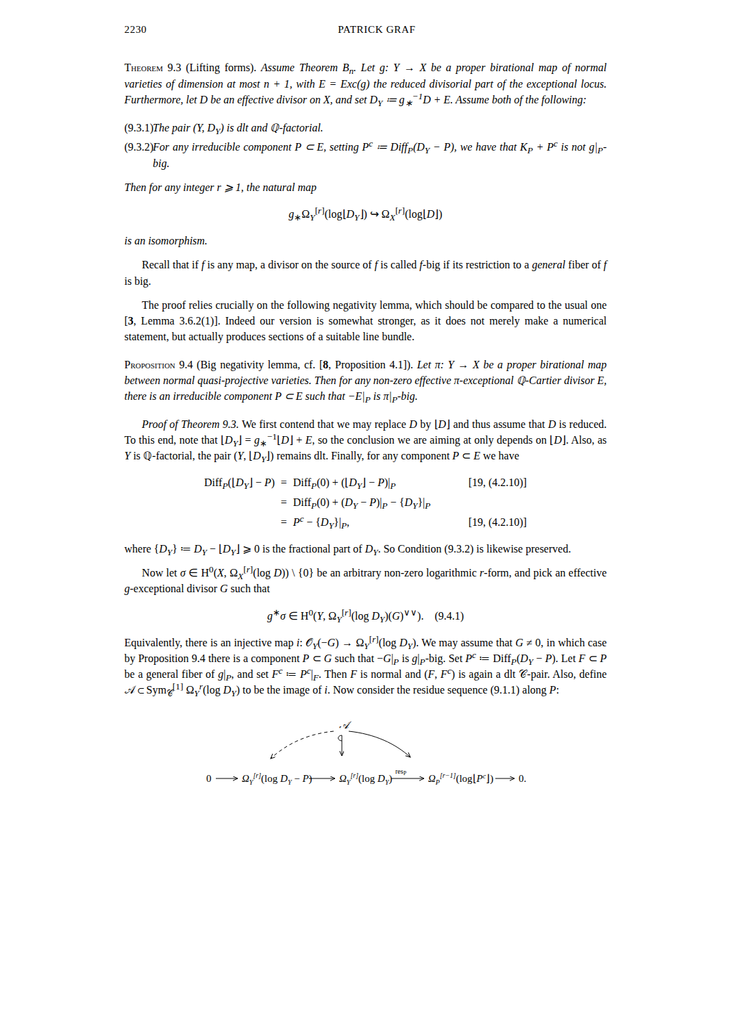2230 PATRICK GRAF
Theorem 9.3 (Lifting forms). Assume Theorem Bn. Let g: Y → X be a proper birational map of normal varieties of dimension at most n + 1, with E = Exc(g) the reduced divisorial part of the exceptional locus. Furthermore, let D be an effective divisor on X, and set DY ≔ g∗−1D + E. Assume both of the following:
(9.3.1) The pair (Y, DY) is dlt and ℚ-factorial.
(9.3.2) For any irreducible component P ⊂ E, setting Pc ≔ DiffP(DY − P), we have that KP + Pc is not g|P-big.
Then for any integer r ⩾ 1, the natural map
g∗ΩY[r](log⌊DY⌋) ↪ ΩX[r](log⌊D⌋)
is an isomorphism.
Recall that if f is any map, a divisor on the source of f is called f-big if its restriction to a general fiber of f is big.
The proof relies crucially on the following negativity lemma, which should be compared to the usual one [3, Lemma 3.6.2(1)]. Indeed our version is somewhat stronger, as it does not merely make a numerical statement, but actually produces sections of a suitable line bundle.
Proposition 9.4 (Big negativity lemma, cf. [8, Proposition 4.1]). Let π: Y → X be a proper birational map between normal quasi-projective varieties. Then for any non-zero effective π-exceptional ℚ-Cartier divisor E, there is an irreducible component P ⊂ E such that −E|P is π|P-big.
Proof of Theorem 9.3. We first contend that we may replace D by ⌊D⌋ and thus assume that D is reduced. To this end, note that ⌊DY⌋ = g∗−1⌊D⌋ + E, so the conclusion we are aiming at only depends on ⌊D⌋. Also, as Y is ℚ-factorial, the pair (Y, ⌊DY⌋) remains dlt. Finally, for any component P ⊂ E we have
| Diff P (⌊ D Y ⌋ − P ) | = | Diff P (0) + (⌊ D Y ⌋ − P )/ P | [19, (4.2.10)] |
| | = | Diff P (0) + ( D Y − P )/ P − { D Y }/ P | |
| | = | P c − { D Y }/ P , | [19, (4.2.10)] |
where {DY} ≔ DY − ⌊DY⌋ ⩾ 0 is the fractional part of DY. So Condition (9.3.2) is likewise preserved.
Now let σ ∈ H0(X, ΩX[r](log D)) \ {0} be an arbitrary non-zero logarithmic r-form, and pick an effective g-exceptional divisor G such that
g∗σ ∈ H0(Y, ΩY[r](log DY)(G)∨∨). (9.4.1)
Equivalently, there is an injective map i: 𝒪Y(−G) → ΩY[r](log DY). We may assume that G ≠ 0, in which case by Proposition 9.4 there is a component P ⊂ G such that −G|P is g|P-big. Set Pc ≔ DiffP(DY − P). Let F ⊂ P be a general fiber of g|P, and set Fc ≔ Pc|F. Then F is normal and (F, Fc) is again a dlt 𝒞-pair. Also, define 𝒜 ⊂ Sym𝒞[1] ΩYr(log DY) to be the image of i. Now consider the residue sequence (9.1.1) along P:
𝒜 0 ΩY[r](log DY − P) ΩY[r](log DY) resP ΩP[r−1](log⌊Pc⌋) 0.